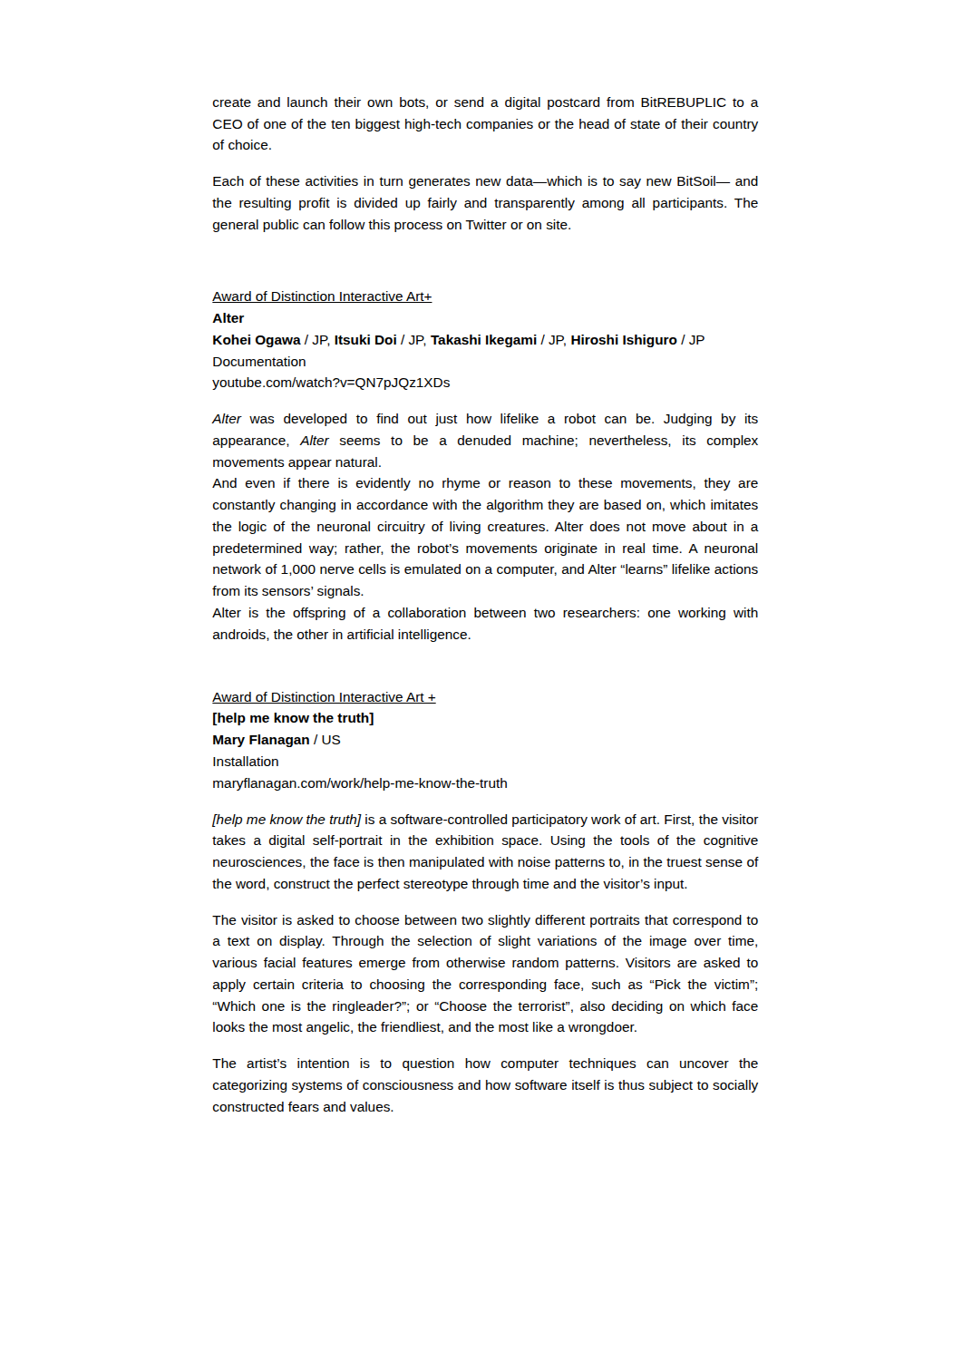create and launch their own bots, or send a digital postcard from BitREBUPLIC to a CEO of one of the ten biggest high-tech companies or the head of state of their country of choice.
Each of these activities in turn generates new data—which is to say new BitSoil— and the resulting profit is divided up fairly and transparently among all participants. The general public can follow this process on Twitter or on site.
Award of Distinction Interactive Art+
Alter
Kohei Ogawa / JP, Itsuki Doi / JP, Takashi Ikegami / JP, Hiroshi Ishiguro / JP
Documentation
youtube.com/watch?v=QN7pJQz1XDs
Alter was developed to find out just how lifelike a robot can be. Judging by its appearance, Alter seems to be a denuded machine; nevertheless, its complex movements appear natural.
And even if there is evidently no rhyme or reason to these movements, they are constantly changing in accordance with the algorithm they are based on, which imitates the logic of the neuronal circuitry of living creatures. Alter does not move about in a predetermined way; rather, the robot’s movements originate in real time. A neuronal network of 1,000 nerve cells is emulated on a computer, and Alter “learns” lifelike actions from its sensors’ signals.
Alter is the offspring of a collaboration between two researchers: one working with androids, the other in artificial intelligence.
Award of Distinction Interactive Art +
[help me know the truth]
Mary Flanagan / US
Installation
maryflanagan.com/work/help-me-know-the-truth
[help me know the truth] is a software-controlled participatory work of art. First, the visitor takes a digital self-portrait in the exhibition space. Using the tools of the cognitive neurosciences, the face is then manipulated with noise patterns to, in the truest sense of the word, construct the perfect stereotype through time and the visitor’s input.
The visitor is asked to choose between two slightly different portraits that correspond to a text on display. Through the selection of slight variations of the image over time, various facial features emerge from otherwise random patterns. Visitors are asked to apply certain criteria to choosing the corresponding face, such as “Pick the victim”; “Which one is the ringleader?”; or “Choose the terrorist”, also deciding on which face looks the most angelic, the friendliest, and the most like a wrongdoer.
The artist’s intention is to question how computer techniques can uncover the categorizing systems of consciousness and how software itself is thus subject to socially constructed fears and values.